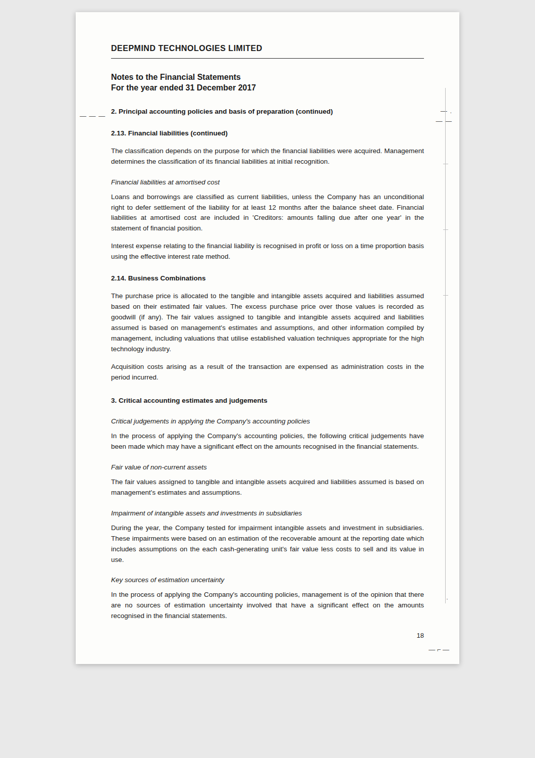DeepMind Technologies Limited
Notes to the Financial Statements
For the year ended 31 December 2017
2. Principal accounting policies and basis of preparation (continued)
2.13. Financial liabilities (continued)
The classification depends on the purpose for which the financial liabilities were acquired. Management determines the classification of its financial liabilities at initial recognition.
Financial liabilities at amortised cost
Loans and borrowings are classified as current liabilities, unless the Company has an unconditional right to defer settlement of the liability for at least 12 months after the balance sheet date. Financial liabilities at amortised cost are included in 'Creditors: amounts falling due after one year' in the statement of financial position.
Interest expense relating to the financial liability is recognised in profit or loss on a time proportion basis using the effective interest rate method.
2.14. Business Combinations
The purchase price is allocated to the tangible and intangible assets acquired and liabilities assumed based on their estimated fair values. The excess purchase price over those values is recorded as goodwill (if any). The fair values assigned to tangible and intangible assets acquired and liabilities assumed is based on management's estimates and assumptions, and other information compiled by management, including valuations that utilise established valuation techniques appropriate for the high technology industry.
Acquisition costs arising as a result of the transaction are expensed as administration costs in the period incurred.
3. Critical accounting estimates and judgements
Critical judgements in applying the Company's accounting policies
In the process of applying the Company's accounting policies, the following critical judgements have been made which may have a significant effect on the amounts recognised in the financial statements.
Fair value of non-current assets
The fair values assigned to tangible and intangible assets acquired and liabilities assumed is based on management's estimates and assumptions.
Impairment of intangible assets and investments in subsidiaries
During the year, the Company tested for impairment intangible assets and investment in subsidiaries. These impairments were based on an estimation of the recoverable amount at the reporting date which includes assumptions on the each cash-generating unit's fair value less costs to sell and its value in use.
Key sources of estimation uncertainty
In the process of applying the Company's accounting policies, management is of the opinion that there are no sources of estimation uncertainty involved that have a significant effect on the amounts recognised in the financial statements.
— — —
— .
— —
·
18
— ⌐ —